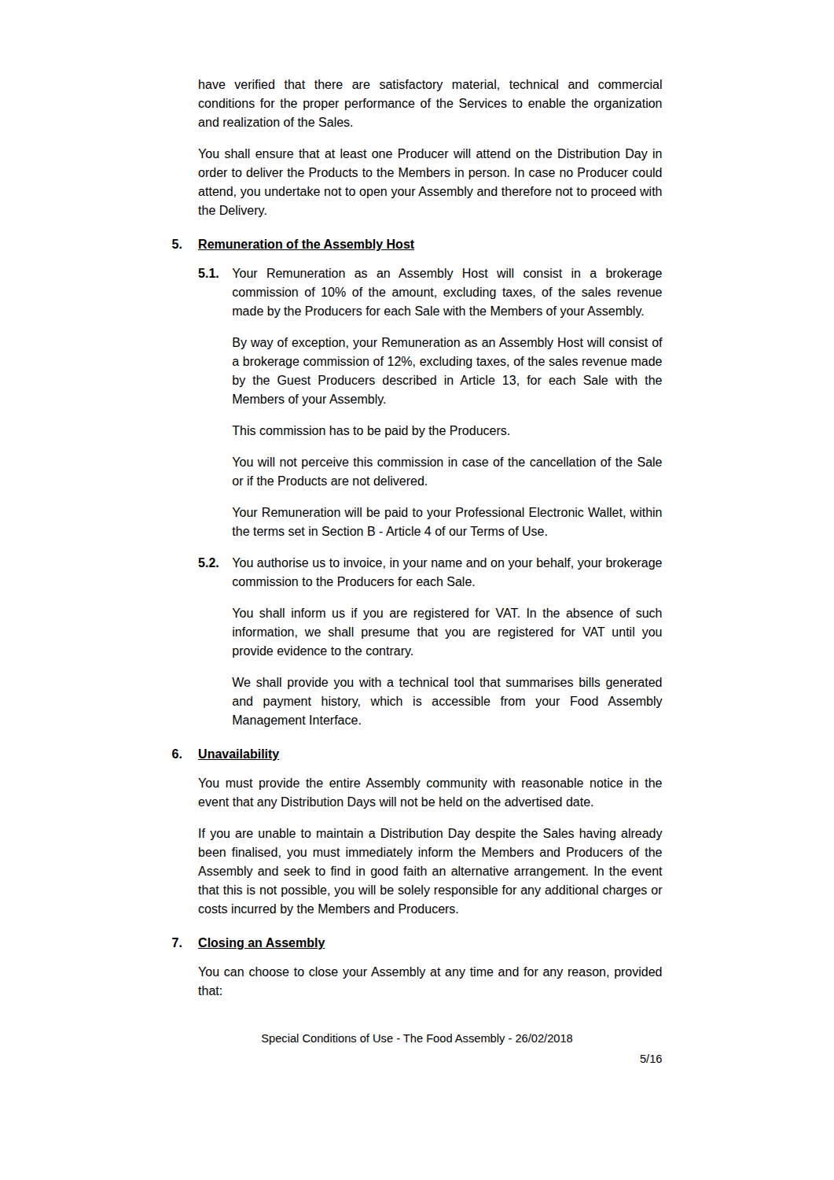have verified that there are satisfactory material, technical and commercial conditions for the proper performance of the Services to enable the organization and realization of the Sales.
You shall ensure that at least one Producer will attend on the Distribution Day in order to deliver the Products to the Members in person. In case no Producer could attend, you undertake not to open your Assembly and therefore not to proceed with the Delivery.
5. Remuneration of the Assembly Host
5.1.
Your Remuneration as an Assembly Host will consist in a brokerage commission of 10% of the amount, excluding taxes, of the sales revenue made by the Producers for each Sale with the Members of your Assembly.
By way of exception, your Remuneration as an Assembly Host will consist of a brokerage commission of 12%, excluding taxes, of the sales revenue made by the Guest Producers described in Article 13, for each Sale with the Members of your Assembly.
This commission has to be paid by the Producers.
You will not perceive this commission in case of the cancellation of the Sale or if the Products are not delivered.
Your Remuneration will be paid to your Professional Electronic Wallet, within the terms set in Section B - Article 4 of our Terms of Use.
5.2.
You authorise us to invoice, in your name and on your behalf, your brokerage commission to the Producers for each Sale.
You shall inform us if you are registered for VAT. In the absence of such information, we shall presume that you are registered for VAT until you provide evidence to the contrary.
We shall provide you with a technical tool that summarises bills generated and payment history, which is accessible from your Food Assembly Management Interface.
6. Unavailability
You must provide the entire Assembly community with reasonable notice in the event that any Distribution Days will not be held on the advertised date.
If you are unable to maintain a Distribution Day despite the Sales having already been finalised, you must immediately inform the Members and Producers of the Assembly and seek to find in good faith an alternative arrangement. In the event that this is not possible, you will be solely responsible for any additional charges or costs incurred by the Members and Producers.
7. Closing an Assembly
You can choose to close your Assembly at any time and for any reason, provided that:
Special Conditions of Use - The Food Assembly - 26/02/2018
5/16